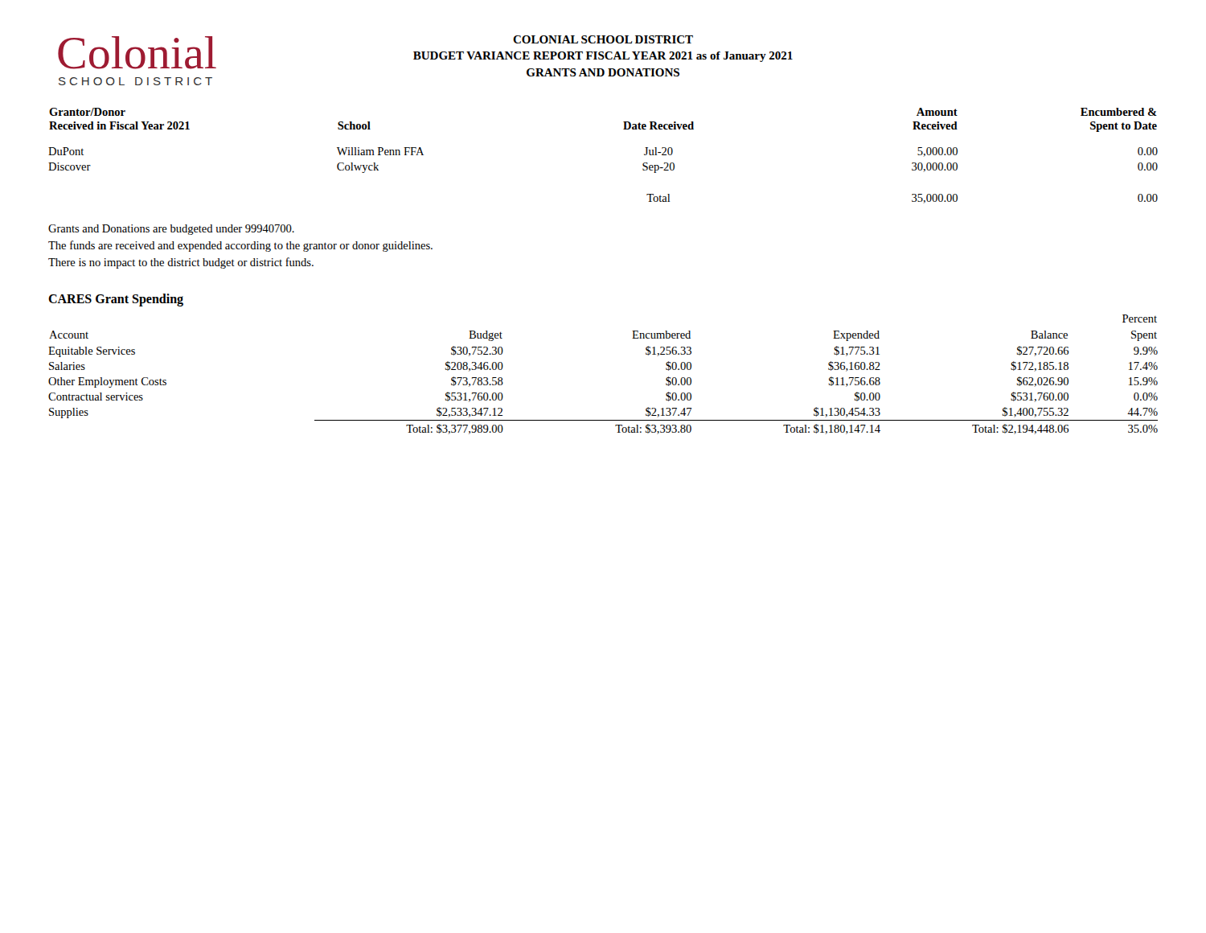Colonial
SCHOOL DISTRICT
COLONIAL SCHOOL DISTRICT
BUDGET VARIANCE REPORT FISCAL YEAR 2021 as of January 2021
GRANTS AND DONATIONS
| Grantor/Donor Received in Fiscal Year 2021 | School | Date Received | Amount Received | Encumbered & Spent to Date |
| --- | --- | --- | --- | --- |
| DuPont | William Penn FFA | Jul-20 | 5,000.00 | 0.00 |
| Discover | Colwyck | Sep-20 | 30,000.00 | 0.00 |
| | | Total | 35,000.00 | 0.00 |
Grants and Donations are budgeted under 99940700.
The funds are received and expended according to the grantor or donor guidelines.
There is no impact to the district budget or district funds.
CARES Grant Spending
| | | | | | Percent |
| --- | --- | --- | --- | --- | --- |
| Account | Budget | Encumbered | Expended | Balance | Spent |
| Equitable Services | $30,752.30 | $1,256.33 | $1,775.31 | $27,720.66 | 9.9% |
| Salaries | $208,346.00 | $0.00 | $36,160.82 | $172,185.18 | 17.4% |
| Other Employment Costs | $73,783.58 | $0.00 | $11,756.68 | $62,026.90 | 15.9% |
| Contractual services | $531,760.00 | $0.00 | $0.00 | $531,760.00 | 0.0% |
| Supplies | $2,533,347.12 | $2,137.47 | $1,130,454.33 | $1,400,755.32 | 44.7% |
| | Total: $3,377,989.00 | Total: $3,393.80 | Total: $1,180,147.14 | Total: $2,194,448.06 | 35.0% |